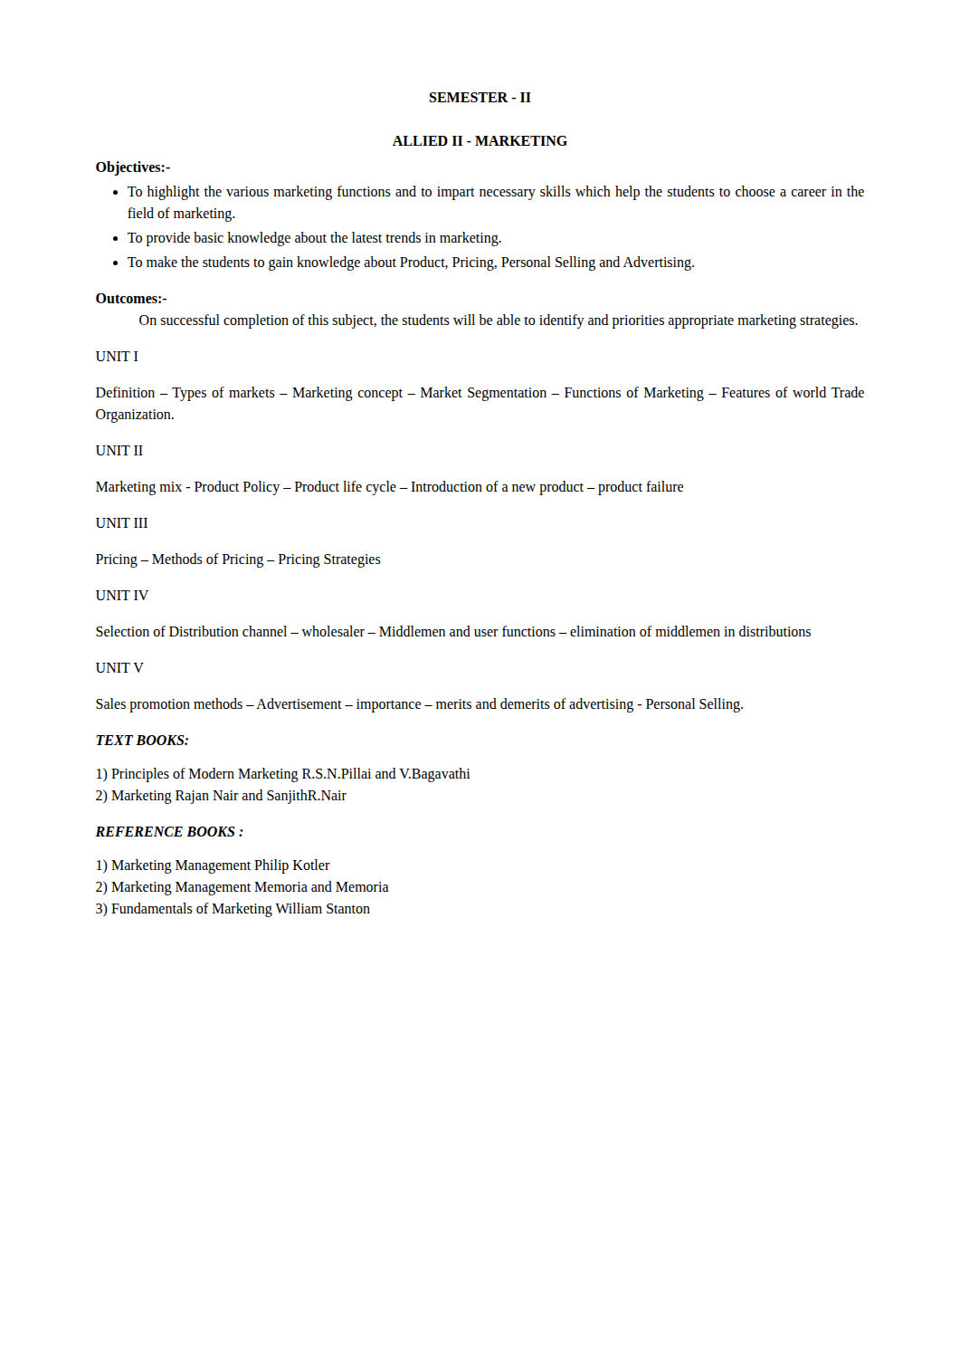SEMESTER - II
ALLIED II - MARKETING
Objectives:-
To highlight the various marketing functions and to impart necessary skills which help the students to choose a career in the field of marketing.
To provide basic knowledge about the latest trends in marketing.
To make the students to gain knowledge about Product, Pricing, Personal Selling and Advertising.
Outcomes:-
On successful completion of this subject, the students will be able to identify and priorities appropriate marketing strategies.
UNIT I
Definition – Types of markets – Marketing concept – Market Segmentation – Functions of Marketing – Features of world Trade Organization.
UNIT II
Marketing mix - Product Policy – Product life cycle – Introduction of a new product – product failure
UNIT III
Pricing – Methods of Pricing – Pricing Strategies
UNIT IV
Selection of Distribution channel – wholesaler – Middlemen and user functions – elimination of middlemen in distributions
UNIT V
Sales promotion methods – Advertisement – importance – merits and demerits of advertising - Personal Selling.
TEXT BOOKS:
1) Principles of Modern Marketing R.S.N.Pillai and V.Bagavathi
2) Marketing Rajan Nair and SanjithR.Nair
REFERENCE BOOKS :
1) Marketing Management Philip Kotler
2) Marketing Management Memoria and Memoria
3) Fundamentals of Marketing William Stanton